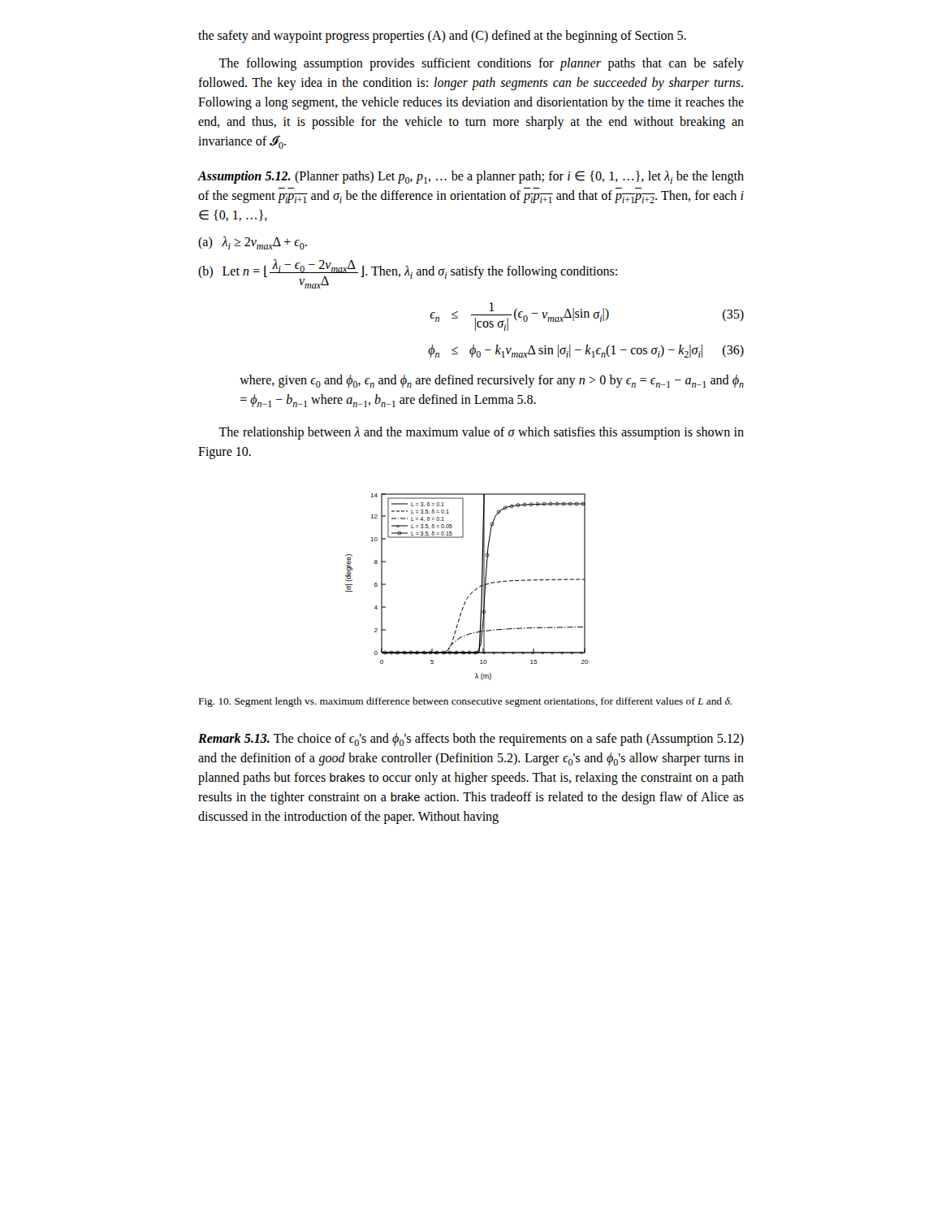the safety and waypoint progress properties (A) and (C) defined at the beginning of Section 5.
The following assumption provides sufficient conditions for planner paths that can be safely followed. The key idea in the condition is: longer path segments can be succeeded by sharper turns. Following a long segment, the vehicle reduces its deviation and disorientation by the time it reaches the end, and thus, it is possible for the vehicle to turn more sharply at the end without breaking an invariance of 𝓘0.
Assumption 5.12. (Planner paths) Let p0, p1, … be a planner path; for i ∈ {0, 1, …}, let λi be the length of the segment pipi+1 and σi be the difference in orientation of pipi+1 and that of pi+1pi+2. Then, for each i ∈ {0, 1, …},
(a) λi ≥ 2vmax Δ + ϵ0.
(b) Let n = ⌊λi − ϵ0 − 2vmax Δ vmax Δ⌋. Then, λi and σi satisfy the following conditions:
ϵn ≤ 1|cos σi|(ϵ0 − vmax Δ|sin σi|) (35)
ϕn ≤ ϕ0 − k1vmax Δ sin |σi| − k1ϵn(1 − cos σi) − k2|σi| (36)
where, given ϵ0 and ϕ0, ϵn and ϕn are defined recursively for any n > 0 by ϵn = ϵn−1 − an−1 and ϕn = ϕn−1 − bn−1 where an−1, bn−1 are defined in Lemma 5.8.
The relationship between λ and the maximum value of σ which satisfies this assumption is shown in Figure 10.
0 2 4 6 8 10 12 14 0 5 10 15 20 λ (m) |σ| (degree) L = 3, δ = 0.1 L = 3.5, δ = 0.1 L = 4, δ = 0.1 × L = 3.5, δ = 0.05 L = 3.5, δ = 0.15 ××× ××× ××× ××× ××× ××× ×××
Fig. 10. Segment length vs. maximum difference between consecutive segment orientations, for different values of L and δ.
Remark 5.13. The choice of ϵ0's and ϕ0's affects both the requirements on a safe path (Assumption 5.12) and the definition of a good brake controller (Definition 5.2). Larger ϵ0's and ϕ0's allow sharper turns in planned paths but forces brakes to occur only at higher speeds. That is, relaxing the constraint on a path results in the tighter constraint on a brake action. This tradeoff is related to the design flaw of Alice as discussed in the introduction of the paper. Without having